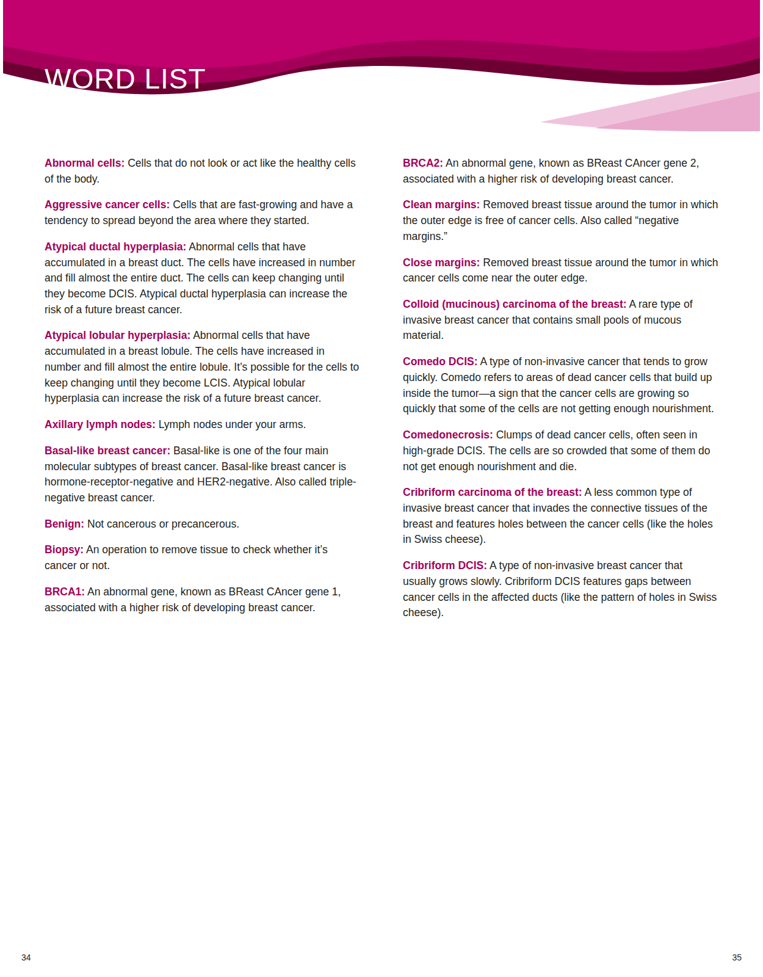Word List
Abnormal cells: Cells that do not look or act like the healthy cells of the body.
Aggressive cancer cells: Cells that are fast-growing and have a tendency to spread beyond the area where they started.
Atypical ductal hyperplasia: Abnormal cells that have accumulated in a breast duct. The cells have increased in number and fill almost the entire duct. The cells can keep changing until they become DCIS. Atypical ductal hyperplasia can increase the risk of a future breast cancer.
Atypical lobular hyperplasia: Abnormal cells that have accumulated in a breast lobule. The cells have increased in number and fill almost the entire lobule. It’s possible for the cells to keep changing until they become LCIS. Atypical lobular hyperplasia can increase the risk of a future breast cancer.
Axillary lymph nodes: Lymph nodes under your arms.
Basal-like breast cancer: Basal-like is one of the four main molecular subtypes of breast cancer. Basal-like breast cancer is hormone-receptor-negative and HER2-negative. Also called triple-negative breast cancer.
Benign: Not cancerous or precancerous.
Biopsy: An operation to remove tissue to check whether it’s cancer or not.
BRCA1: An abnormal gene, known as BReast CAncer gene 1, associated with a higher risk of developing breast cancer.
BRCA2: An abnormal gene, known as BReast CAncer gene 2, associated with a higher risk of developing breast cancer.
Clean margins: Removed breast tissue around the tumor in which the outer edge is free of cancer cells. Also called “negative margins.”
Close margins: Removed breast tissue around the tumor in which cancer cells come near the outer edge.
Colloid (mucinous) carcinoma of the breast: A rare type of invasive breast cancer that contains small pools of mucous material.
Comedo DCIS: A type of non-invasive cancer that tends to grow quickly. Comedo refers to areas of dead cancer cells that build up inside the tumor—a sign that the cancer cells are growing so quickly that some of the cells are not getting enough nourishment.
Comedonecrosis: Clumps of dead cancer cells, often seen in high-grade DCIS. The cells are so crowded that some of them do not get enough nourishment and die.
Cribriform carcinoma of the breast: A less common type of invasive breast cancer that invades the connective tissues of the breast and features holes between the cancer cells (like the holes in Swiss cheese).
Cribriform DCIS: A type of non-invasive breast cancer that usually grows slowly. Cribriform DCIS features gaps between cancer cells in the affected ducts (like the pattern of holes in Swiss cheese).
34
35